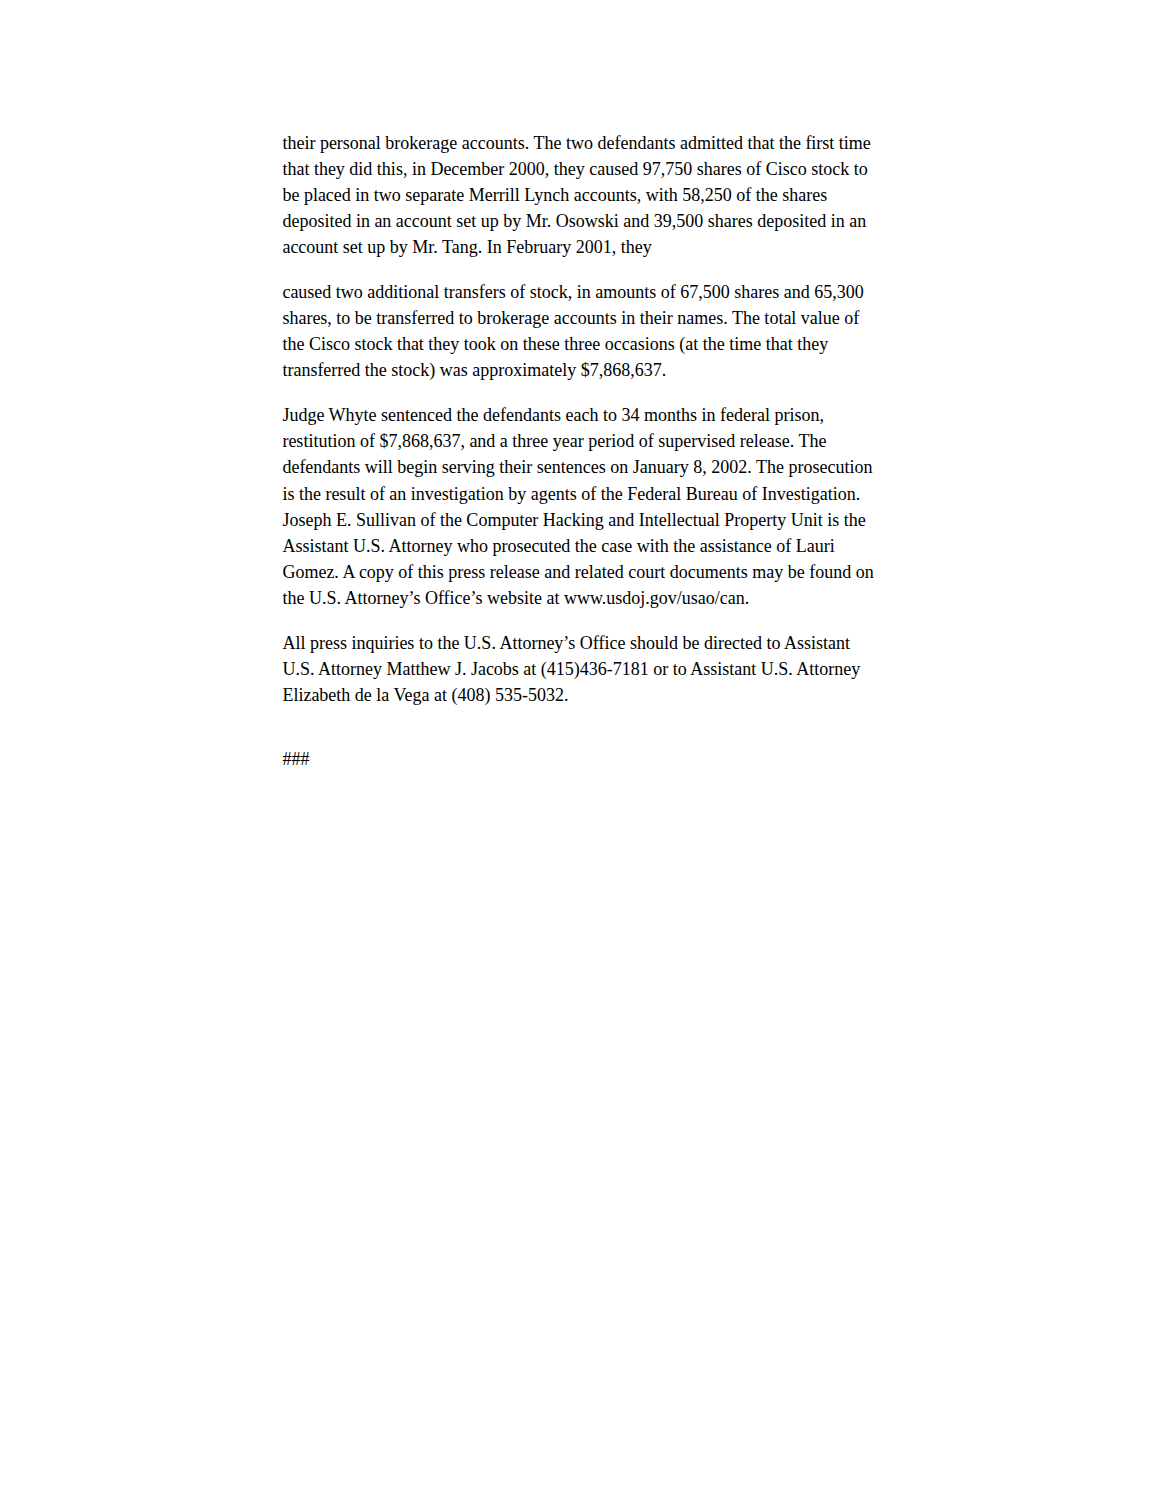their personal brokerage accounts. The two defendants admitted that the first time that they did this, in December 2000, they caused 97,750 shares of Cisco stock to be placed in two separate Merrill Lynch accounts, with 58,250 of the shares deposited in an account set up by Mr. Osowski and 39,500 shares deposited in an account set up by Mr. Tang. In February 2001, they
caused two additional transfers of stock, in amounts of 67,500 shares and 65,300 shares, to be transferred to brokerage accounts in their names. The total value of the Cisco stock that they took on these three occasions (at the time that they transferred the stock) was approximately $7,868,637.
Judge Whyte sentenced the defendants each to 34 months in federal prison, restitution of $7,868,637, and a three year period of supervised release. The defendants will begin serving their sentences on January 8, 2002. The prosecution is the result of an investigation by agents of the Federal Bureau of Investigation. Joseph E. Sullivan of the Computer Hacking and Intellectual Property Unit is the Assistant U.S. Attorney who prosecuted the case with the assistance of Lauri Gomez. A copy of this press release and related court documents may be found on the U.S. Attorney’s Office’s website at www.usdoj.gov/usao/can.
All press inquiries to the U.S. Attorney’s Office should be directed to Assistant U.S. Attorney Matthew J. Jacobs at (415)436-7181 or to Assistant U.S. Attorney Elizabeth de la Vega at (408) 535-5032.
###